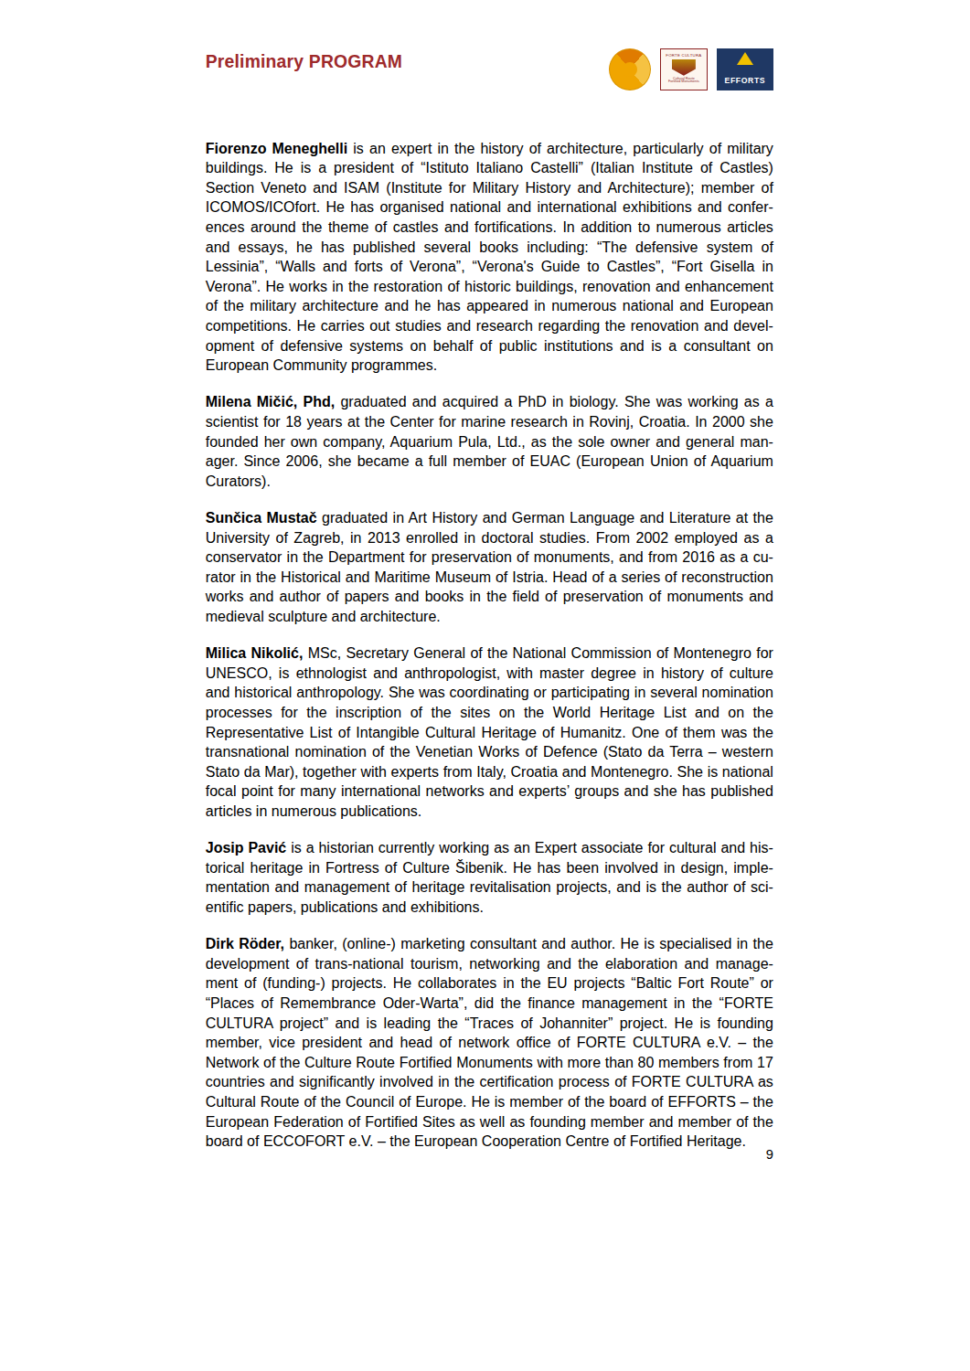Preliminary PROGRAM
Forte Cultura
Cultural Route
Fortified Monuments
EFFORTS
Fiorenzo Meneghelli is an expert in the history of architecture, particularly of military buildings. He is a president of “Istituto Italiano Castelli” (Italian Institute of Castles) Section Veneto and ISAM (Institute for Military History and Architecture); member of ICOMOS/ICOfort. He has organised national and international exhibitions and conferences around the theme of castles and fortifications. In addition to numerous articles and essays, he has published several books including: “The defensive system of Lessinia”, “Walls and forts of Verona”, “Verona's Guide to Castles”, “Fort Gisella in Verona”. He works in the restoration of historic buildings, renovation and enhancement of the military architecture and he has appeared in numerous national and European competitions. He carries out studies and research regarding the renovation and development of defensive systems on behalf of public institutions and is a consultant on European Community programmes.
Milena Mičić, Phd, graduated and acquired a PhD in biology. She was working as a scientist for 18 years at the Center for marine research in Rovinj, Croatia. In 2000 she founded her own company, Aquarium Pula, Ltd., as the sole owner and general manager. Since 2006, she became a full member of EUAC (European Union of Aquarium Curators).
Sunčica Mustač graduated in Art History and German Language and Literature at the University of Zagreb, in 2013 enrolled in doctoral studies. From 2002 employed as a conservator in the Department for preservation of monuments, and from 2016 as a curator in the Historical and Maritime Museum of Istria. Head of a series of reconstruction works and author of papers and books in the field of preservation of monuments and medieval sculpture and architecture.
Milica Nikolić, MSc, Secretary General of the National Commission of Montenegro for UNESCO, is ethnologist and anthropologist, with master degree in history of culture and historical anthropology. She was coordinating or participating in several nomination processes for the inscription of the sites on the World Heritage List and on the Representative List of Intangible Cultural Heritage of Humanitz. One of them was the transnational nomination of the Venetian Works of Defence (Stato da Terra – western Stato da Mar), together with experts from Italy, Croatia and Montenegro. She is national focal point for many international networks and experts’ groups and she has published articles in numerous publications.
Josip Pavić is a historian currently working as an Expert associate for cultural and historical heritage in Fortress of Culture Šibenik. He has been involved in design, implementation and management of heritage revitalisation projects, and is the author of scientific papers, publications and exhibitions.
Dirk Röder, banker, (online-) marketing consultant and author. He is specialised in the development of trans-national tourism, networking and the elaboration and management of (funding-) projects. He collaborates in the EU projects “Baltic Fort Route” or “Places of Remembrance Oder-Warta”, did the finance management in the “FORTE CULTURA project” and is leading the “Traces of Johanniter” project. He is founding member, vice president and head of network office of FORTE CULTURA e.V. – the Network of the Culture Route Fortified Monuments with more than 80 members from 17 countries and significantly involved in the certification process of FORTE CULTURA as Cultural Route of the Council of Europe. He is member of the board of EFFORTS – the European Federation of Fortified Sites as well as founding member and member of the board of ECCOFORT e.V. – the European Cooperation Centre of Fortified Heritage.
9